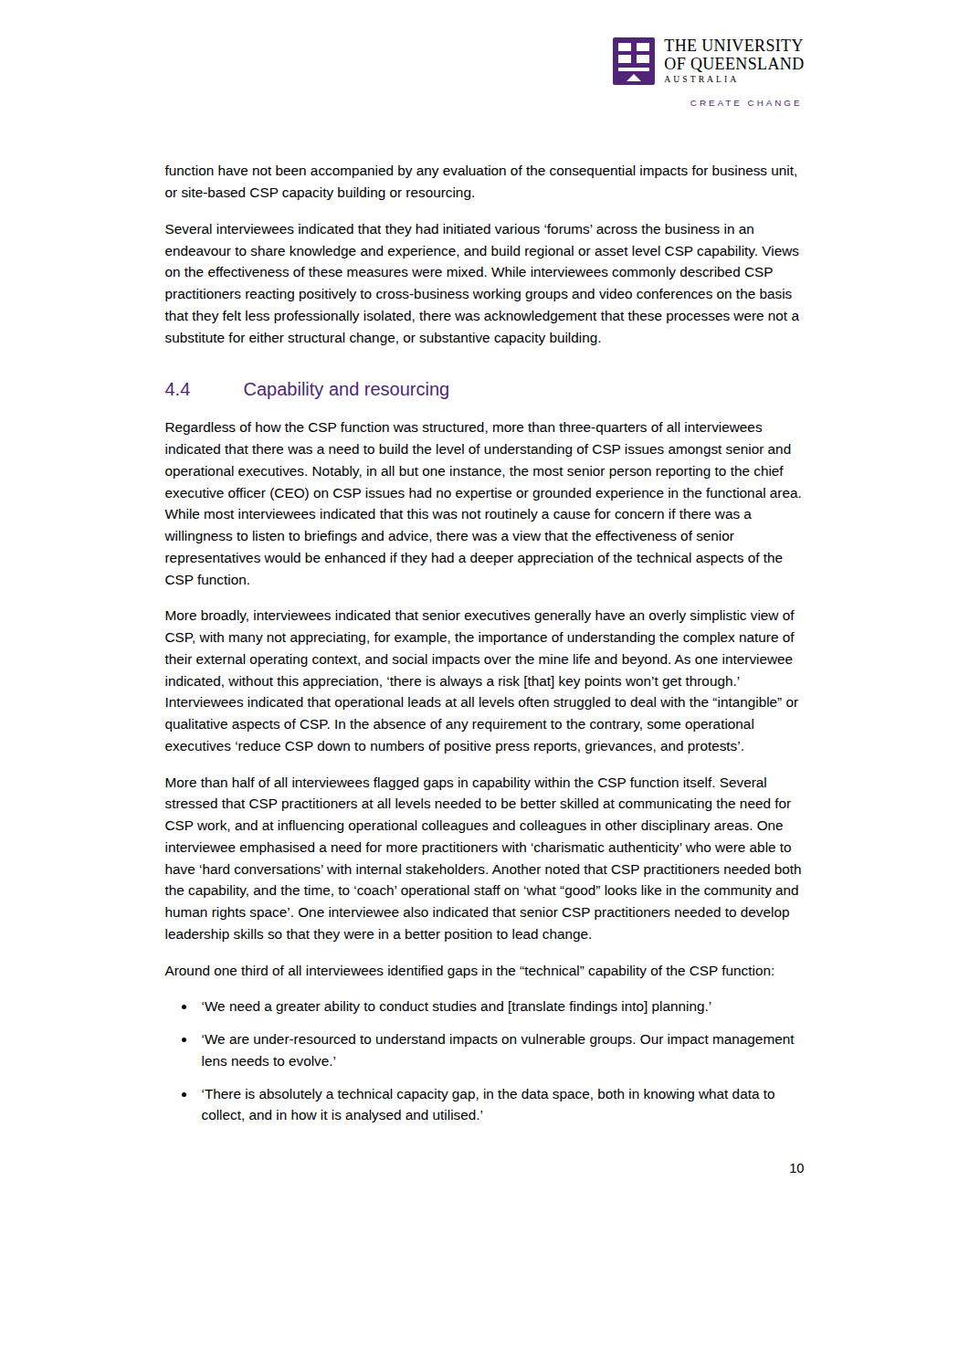THE UNIVERSITY
OF QUEENSLAND AUSTRALIA
CREATE CHANGE
function have not been accompanied by any evaluation of the consequential impacts for business unit, or site-based CSP capacity building or resourcing.
Several interviewees indicated that they had initiated various ‘forums’ across the business in an endeavour to share knowledge and experience, and build regional or asset level CSP capability. Views on the effectiveness of these measures were mixed. While interviewees commonly described CSP practitioners reacting positively to cross-business working groups and video conferences on the basis that they felt less professionally isolated, there was acknowledgement that these processes were not a substitute for either structural change, or substantive capacity building.
4.4 Capability and resourcing
Regardless of how the CSP function was structured, more than three-quarters of all interviewees indicated that there was a need to build the level of understanding of CSP issues amongst senior and operational executives. Notably, in all but one instance, the most senior person reporting to the chief executive officer (CEO) on CSP issues had no expertise or grounded experience in the functional area. While most interviewees indicated that this was not routinely a cause for concern if there was a willingness to listen to briefings and advice, there was a view that the effectiveness of senior representatives would be enhanced if they had a deeper appreciation of the technical aspects of the CSP function.
More broadly, interviewees indicated that senior executives generally have an overly simplistic view of CSP, with many not appreciating, for example, the importance of understanding the complex nature of their external operating context, and social impacts over the mine life and beyond. As one interviewee indicated, without this appreciation, ‘there is always a risk [that] key points won’t get through.’ Interviewees indicated that operational leads at all levels often struggled to deal with the “intangible” or qualitative aspects of CSP. In the absence of any requirement to the contrary, some operational executives ‘reduce CSP down to numbers of positive press reports, grievances, and protests’.
More than half of all interviewees flagged gaps in capability within the CSP function itself. Several stressed that CSP practitioners at all levels needed to be better skilled at communicating the need for CSP work, and at influencing operational colleagues and colleagues in other disciplinary areas. One interviewee emphasised a need for more practitioners with ‘charismatic authenticity’ who were able to have ‘hard conversations’ with internal stakeholders. Another noted that CSP practitioners needed both the capability, and the time, to ‘coach’ operational staff on ‘what “good” looks like in the community and human rights space’. One interviewee also indicated that senior CSP practitioners needed to develop leadership skills so that they were in a better position to lead change.
Around one third of all interviewees identified gaps in the “technical” capability of the CSP function:
‘We need a greater ability to conduct studies and [translate findings into] planning.’
‘We are under-resourced to understand impacts on vulnerable groups. Our impact management lens needs to evolve.’
‘There is absolutely a technical capacity gap, in the data space, both in knowing what data to collect, and in how it is analysed and utilised.’
10